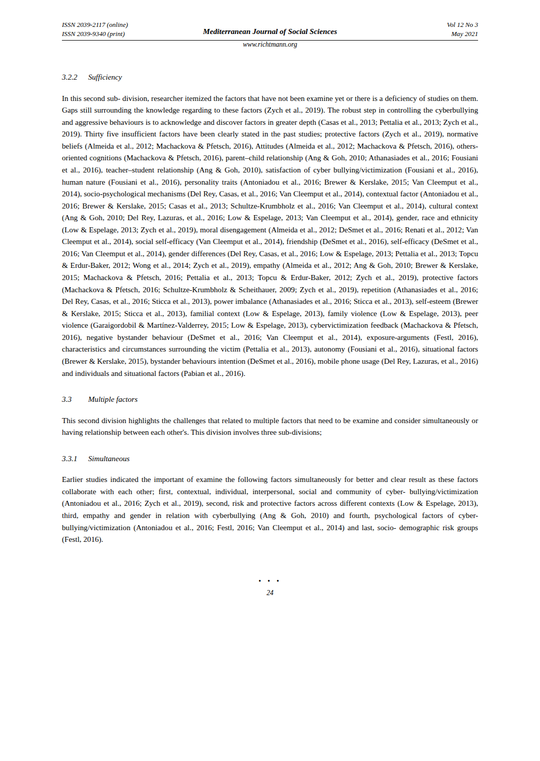ISSN 2039-2117 (online)
ISSN 2039-9340 (print)
Vol 12 No 3
May 2021
Mediterranean Journal of Social Sciences
www.richtmann.org
3.2.2 Sufficiency
In this second sub- division, researcher itemized the factors that have not been examine yet or there is a deficiency of studies on them. Gaps still surrounding the knowledge regarding to these factors (Zych et al., 2019). The robust step in controlling the cyberbullying and aggressive behaviours is to acknowledge and discover factors in greater depth (Casas et al., 2013; Pettalia et al., 2013; Zych et al., 2019). Thirty five insufficient factors have been clearly stated in the past studies; protective factors (Zych et al., 2019), normative beliefs (Almeida et al., 2012; Machackova & Pfetsch, 2016), Attitudes (Almeida et al., 2012; Machackova & Pfetsch, 2016), others-oriented cognitions (Machackova & Pfetsch, 2016), parent–child relationship (Ang & Goh, 2010; Athanasiades et al., 2016; Fousiani et al., 2016), teacher–student relationship (Ang & Goh, 2010), satisfaction of cyber bullying/victimization (Fousiani et al., 2016), human nature (Fousiani et al., 2016), personality traits (Antoniadou et al., 2016; Brewer & Kerslake, 2015; Van Cleemput et al., 2014), socio-psychological mechanisms (Del Rey, Casas, et al., 2016; Van Cleemput et al., 2014), contextual factor (Antoniadou et al., 2016; Brewer & Kerslake, 2015; Casas et al., 2013; Schultze-Krumbholz et al., 2016; Van Cleemput et al., 2014), cultural context (Ang & Goh, 2010; Del Rey, Lazuras, et al., 2016; Low & Espelage, 2013; Van Cleemput et al., 2014), gender, race and ethnicity (Low & Espelage, 2013; Zych et al., 2019), moral disengagement (Almeida et al., 2012; DeSmet et al., 2016; Renati et al., 2012; Van Cleemput et al., 2014), social self-efficacy (Van Cleemput et al., 2014), friendship (DeSmet et al., 2016), self-efficacy (DeSmet et al., 2016; Van Cleemput et al., 2014), gender differences (Del Rey, Casas, et al., 2016; Low & Espelage, 2013; Pettalia et al., 2013; Topcu & Erdur-Baker, 2012; Wong et al., 2014; Zych et al., 2019), empathy (Almeida et al., 2012; Ang & Goh, 2010; Brewer & Kerslake, 2015; Machackova & Pfetsch, 2016; Pettalia et al., 2013; Topcu & Erdur-Baker, 2012; Zych et al., 2019), protective factors (Machackova & Pfetsch, 2016; Schultze-Krumbholz & Scheithauer, 2009; Zych et al., 2019), repetition (Athanasiades et al., 2016; Del Rey, Casas, et al., 2016; Sticca et al., 2013), power imbalance (Athanasiades et al., 2016; Sticca et al., 2013), self-esteem (Brewer & Kerslake, 2015; Sticca et al., 2013), familial context (Low & Espelage, 2013), family violence (Low & Espelage, 2013), peer violence (Garaigordobil & Martínez-Valderrey, 2015; Low & Espelage, 2013), cybervictimization feedback (Machackova & Pfetsch, 2016), negative bystander behaviour (DeSmet et al., 2016; Van Cleemput et al., 2014), exposure-arguments (Festl, 2016), characteristics and circumstances surrounding the victim (Pettalia et al., 2013), autonomy (Fousiani et al., 2016), situational factors (Brewer & Kerslake, 2015), bystander behaviours intention (DeSmet et al., 2016), mobile phone usage (Del Rey, Lazuras, et al., 2016) and individuals and situational factors (Pabian et al., 2016).
3.3 Multiple factors
This second division highlights the challenges that related to multiple factors that need to be examine and consider simultaneously or having relationship between each other's. This division involves three sub-divisions;
3.3.1 Simultaneous
Earlier studies indicated the important of examine the following factors simultaneously for better and clear result as these factors collaborate with each other; first, contextual, individual, interpersonal, social and community of cyber- bullying/victimization (Antoniadou et al., 2016; Zych et al., 2019), second, risk and protective factors across different contexts (Low & Espelage, 2013), third, empathy and gender in relation with cyberbullying (Ang & Goh, 2010) and fourth, psychological factors of cyber- bullying/victimization (Antoniadou et al., 2016; Festl, 2016; Van Cleemput et al., 2014) and last, socio- demographic risk groups (Festl, 2016).
• • • 24